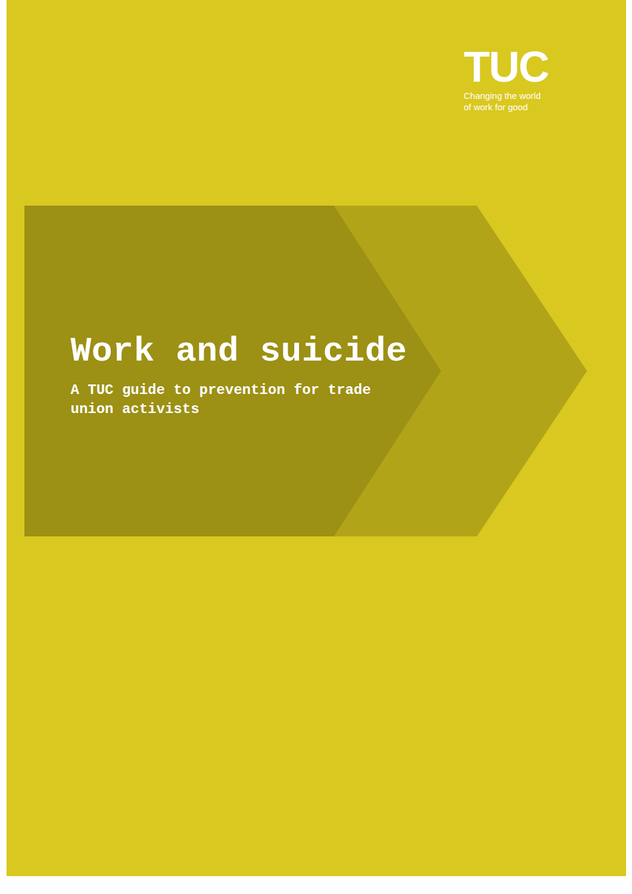TUC
Changing the world
of work for good
Work and suicide
A TUC guide to prevention for trade
union activists